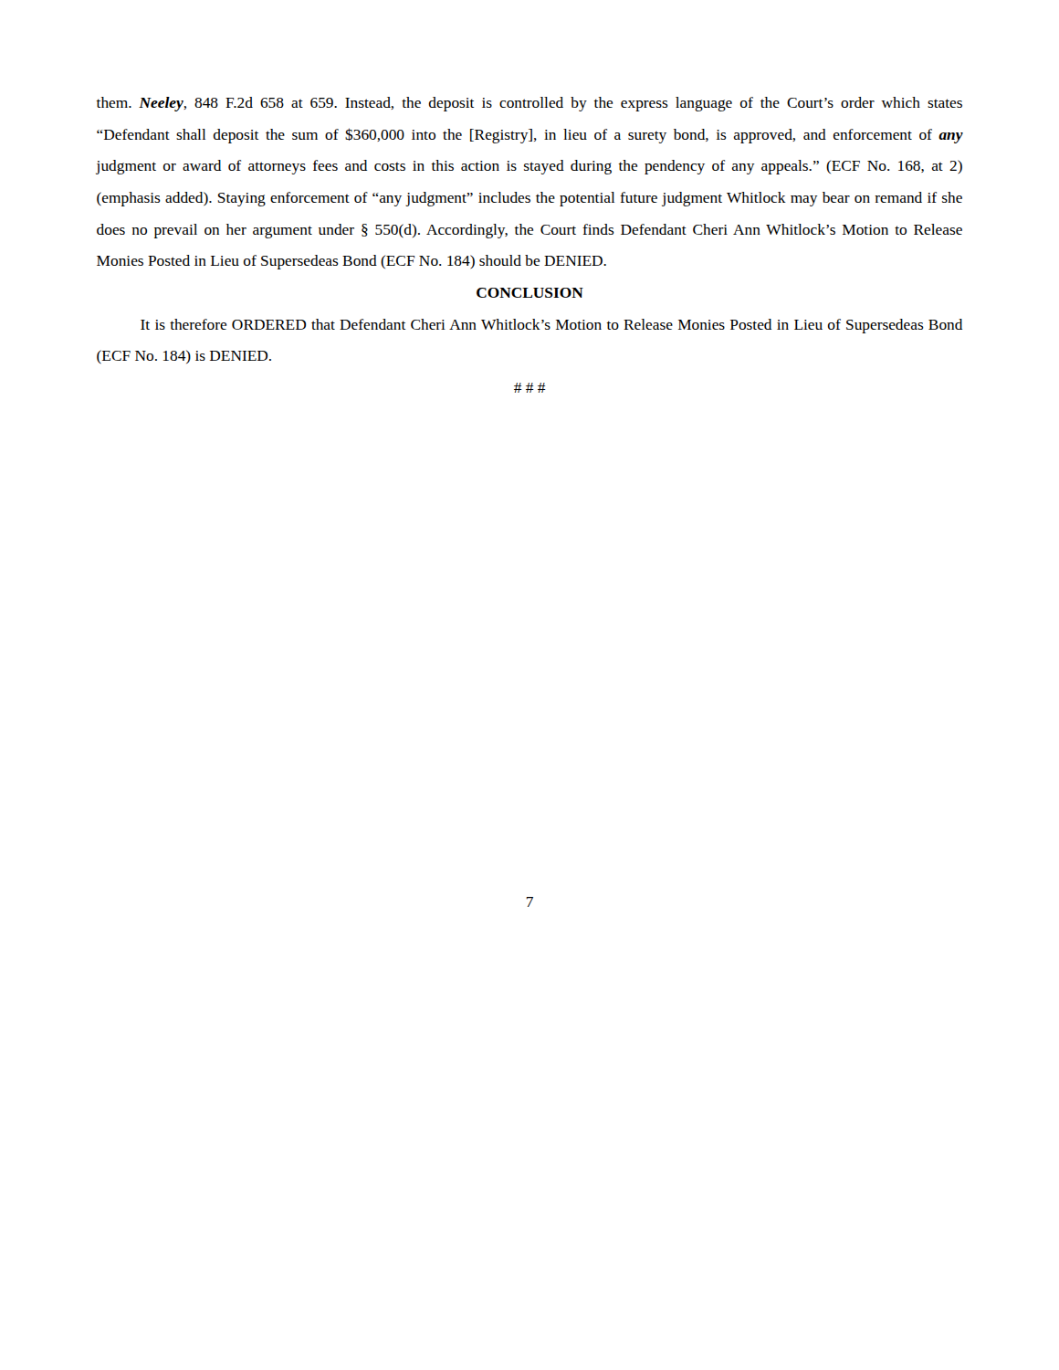them. Neeley, 848 F.2d 658 at 659. Instead, the deposit is controlled by the express language of the Court’s order which states “Defendant shall deposit the sum of $360,000 into the [Registry], in lieu of a surety bond, is approved, and enforcement of any judgment or award of attorneys fees and costs in this action is stayed during the pendency of any appeals.” (ECF No. 168, at 2) (emphasis added). Staying enforcement of “any judgment” includes the potential future judgment Whitlock may bear on remand if she does no prevail on her argument under § 550(d). Accordingly, the Court finds Defendant Cheri Ann Whitlock’s Motion to Release Monies Posted in Lieu of Supersedeas Bond (ECF No. 184) should be DENIED.
CONCLUSION
It is therefore ORDERED that Defendant Cheri Ann Whitlock’s Motion to Release Monies Posted in Lieu of Supersedeas Bond (ECF No. 184) is DENIED.
# # #
7